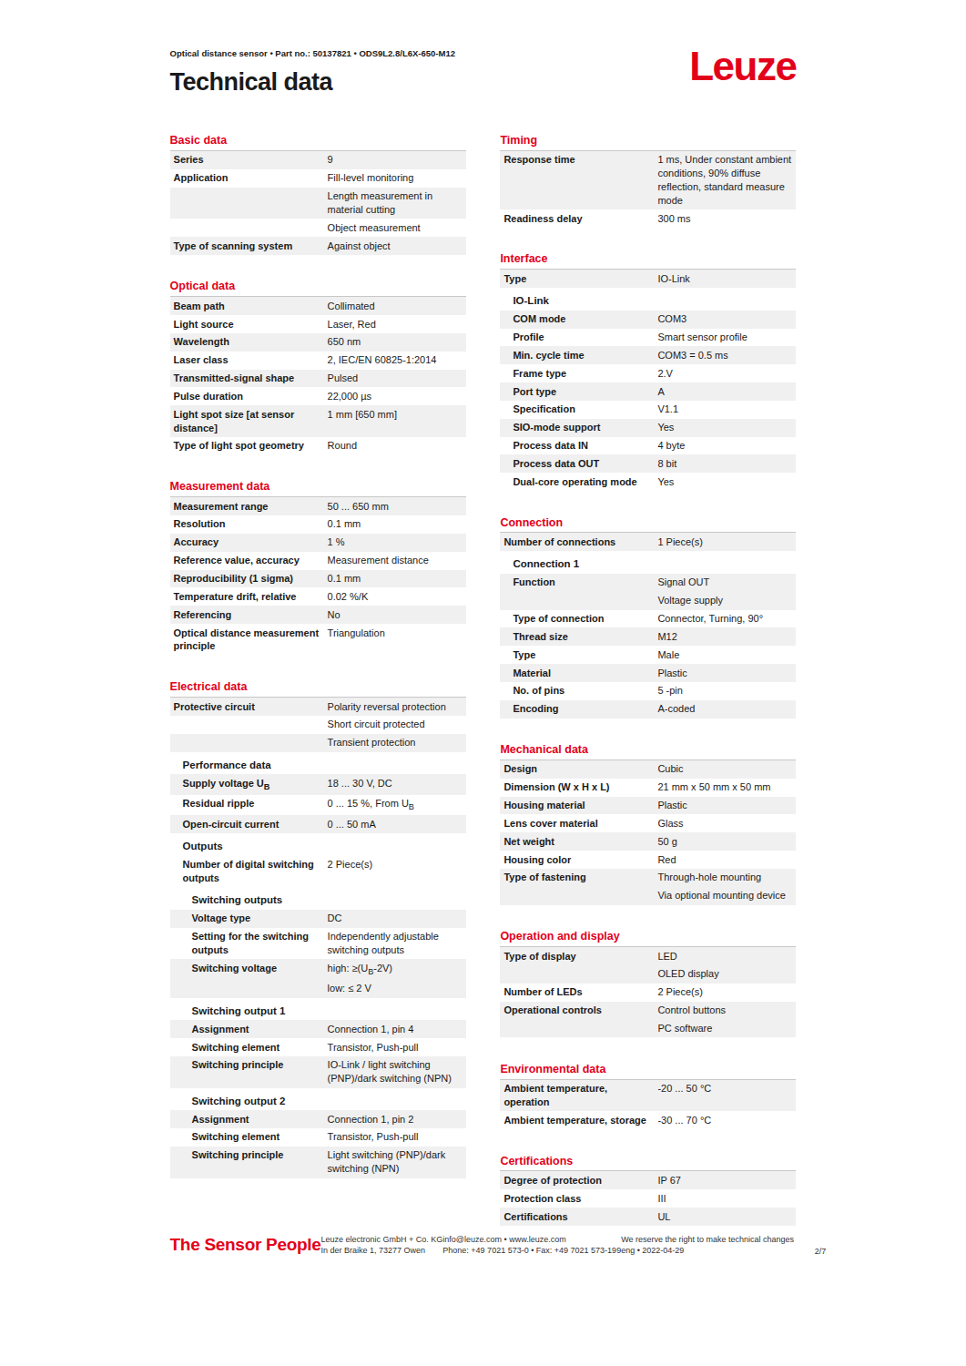Optical distance sensor • Part no.: 50137821 • ODS9L2.8/L6X-650-M12
Technical data
Leuze
Basic data
| Series | 9 |
| Application | Fill-level monitoring |
| | Length measurement in material cutting |
| | Object measurement |
| Type of scanning system | Against object |
Optical data
| Beam path | Collimated |
| Light source | Laser, Red |
| Wavelength | 650 nm |
| Laser class | 2, IEC/EN 60825-1:2014 |
| Transmitted-signal shape | Pulsed |
| Pulse duration | 22,000 µs |
| Light spot size [at sensor distance] | 1 mm [650 mm] |
| Type of light spot geometry | Round |
Measurement data
| Measurement range | 50 ... 650 mm |
| Resolution | 0.1 mm |
| Accuracy | 1 % |
| Reference value, accuracy | Measurement distance |
| Reproducibility (1 sigma) | 0.1 mm |
| Temperature drift, relative | 0.02 %/K |
| Referencing | No |
| Optical distance measurement principle | Triangulation |
Electrical data
| Protective circuit | Polarity reversal protection |
| | Short circuit protected |
| | Transient protection |
Performance data
| Supply voltage U B | 18 ... 30 V, DC |
| Residual ripple | 0 ... 15 %, From U B |
| Open-circuit current | 0 ... 50 mA |
Outputs
| Number of digital switching outputs | 2 Piece(s) |
Switching outputs
| Voltage type | DC |
| Setting for the switching outputs | Independently adjustable switching outputs |
| Switching voltage | high: ≥(U B -2V) |
| | low: ≤ 2 V |
Switching output 1
| Assignment | Connection 1, pin 4 |
| Switching element | Transistor, Push-pull |
| Switching principle | IO-Link / light switching (PNP)/dark switching (NPN) |
Switching output 2
| Assignment | Connection 1, pin 2 |
| Switching element | Transistor, Push-pull |
| Switching principle | Light switching (PNP)/dark switching (NPN) |
Timing
| Response time | 1 ms, Under constant ambient conditions, 90% diffuse reflection, standard measure mode |
| Readiness delay | 300 ms |
Interface
| Type | IO-Link |
IO-Link
| COM mode | COM3 |
| Profile | Smart sensor profile |
| Min. cycle time | COM3 = 0.5 ms |
| Frame type | 2.V |
| Port type | A |
| Specification | V1.1 |
| SIO-mode support | Yes |
| Process data IN | 4 byte |
| Process data OUT | 8 bit |
| Dual-core operating mode | Yes |
Connection
| Number of connections | 1 Piece(s) |
Connection 1
| Function | Signal OUT |
| | Voltage supply |
| Type of connection | Connector, Turning, 90° |
| Thread size | M12 |
| Type | Male |
| Material | Plastic |
| No. of pins | 5 -pin |
| Encoding | A-coded |
Mechanical data
| Design | Cubic |
| Dimension (W x H x L) | 21 mm x 50 mm x 50 mm |
| Housing material | Plastic |
| Lens cover material | Glass |
| Net weight | 50 g |
| Housing color | Red |
| Type of fastening | Through-hole mounting |
| | Via optional mounting device |
Operation and display
| Type of display | LED |
| | OLED display |
| Number of LEDs | 2 Piece(s) |
| Operational controls | Control buttons |
| | PC software |
Environmental data
| Ambient temperature, operation | -20 ... 50 °C |
| Ambient temperature, storage | -30 ... 70 °C |
Certifications
| Degree of protection | IP 67 |
| Protection class | III |
| Certifications | UL |
The Sensor People
Leuze electronic GmbH + Co. KG
In der Braike 1, 73277 Owen
info@leuze.com • www.leuze.com
Phone: +49 7021 573-0 • Fax: +49 7021 573-199
We reserve the right to make technical changes
eng • 2022-04-29
2/7